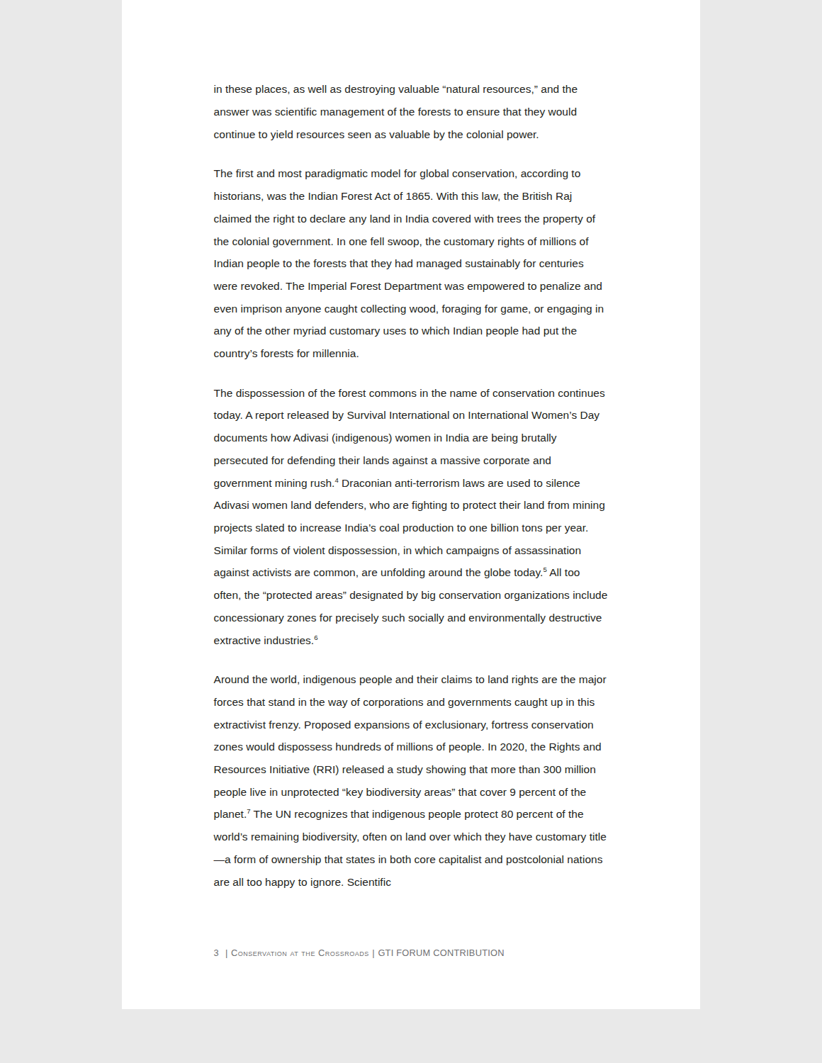in these places, as well as destroying valuable “natural resources,” and the answer was scientific management of the forests to ensure that they would continue to yield resources seen as valuable by the colonial power.
The first and most paradigmatic model for global conservation, according to historians, was the Indian Forest Act of 1865. With this law, the British Raj claimed the right to declare any land in India covered with trees the property of the colonial government. In one fell swoop, the customary rights of millions of Indian people to the forests that they had managed sustainably for centuries were revoked. The Imperial Forest Department was empowered to penalize and even imprison anyone caught collecting wood, foraging for game, or engaging in any of the other myriad customary uses to which Indian people had put the country’s forests for millennia.
The dispossession of the forest commons in the name of conservation continues today. A report released by Survival International on International Women’s Day documents how Adivasi (indigenous) women in India are being brutally persecuted for defending their lands against a massive corporate and government mining rush.4 Draconian anti-terrorism laws are used to silence Adivasi women land defenders, who are fighting to protect their land from mining projects slated to increase India’s coal production to one billion tons per year. Similar forms of violent dispossession, in which campaigns of assassination against activists are common, are unfolding around the globe today.5 All too often, the “protected areas” designated by big conservation organizations include concessionary zones for precisely such socially and environmentally destructive extractive industries.6
Around the world, indigenous people and their claims to land rights are the major forces that stand in the way of corporations and governments caught up in this extractivist frenzy. Proposed expansions of exclusionary, fortress conservation zones would dispossess hundreds of millions of people. In 2020, the Rights and Resources Initiative (RRI) released a study showing that more than 300 million people live in unprotected “key biodiversity areas” that cover 9 percent of the planet.7 The UN recognizes that indigenous people protect 80 percent of the world’s remaining biodiversity, often on land over which they have customary title—a form of ownership that states in both core capitalist and postcolonial nations are all too happy to ignore. Scientific
3|Conservation at the Crossroads|GTI FORUM CONTRIBUTION